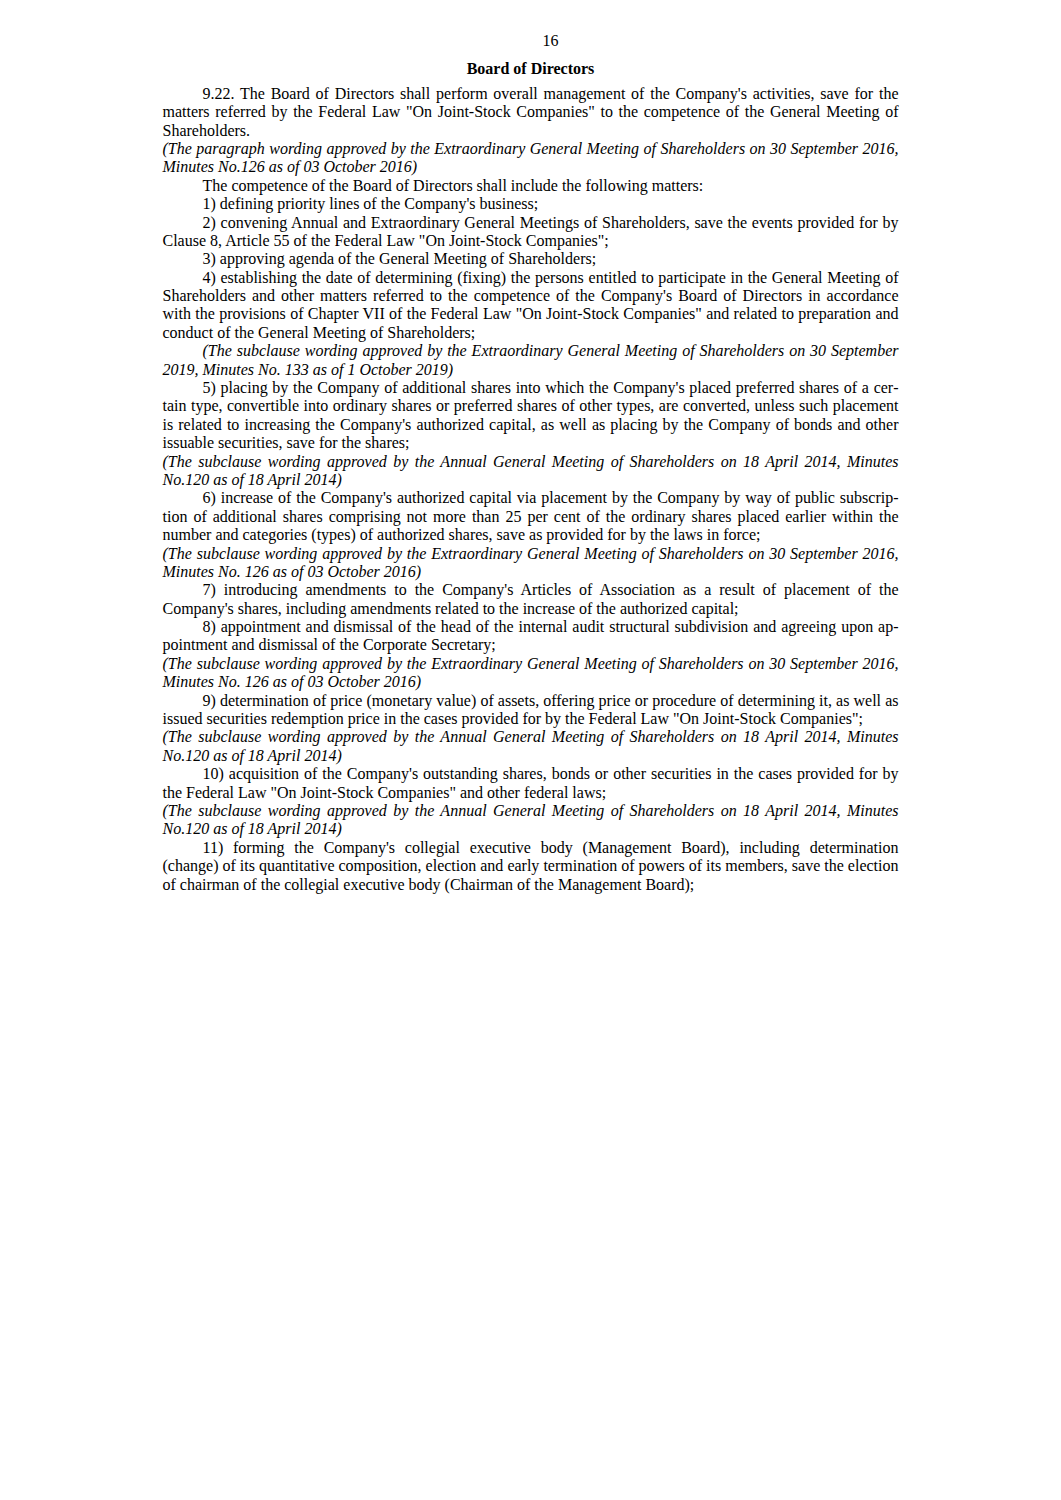16
Board of Directors
9.22. The Board of Directors shall perform overall management of the Company's activities, save for the matters referred by the Federal Law "On Joint-Stock Companies" to the competence of the General Meeting of Shareholders.
(The paragraph wording approved by the Extraordinary General Meeting of Shareholders on 30 September 2016, Minutes No.126 as of 03 October 2016)
The competence of the Board of Directors shall include the following matters:
1) defining priority lines of the Company's business;
2) convening Annual and Extraordinary General Meetings of Shareholders, save the events provided for by Clause 8, Article 55 of the Federal Law "On Joint-Stock Companies";
3) approving agenda of the General Meeting of Shareholders;
4) establishing the date of determining (fixing) the persons entitled to participate in the General Meeting of Shareholders and other matters referred to the competence of the Company's Board of Directors in accordance with the provisions of Chapter VII of the Federal Law "On Joint-Stock Companies" and related to preparation and conduct of the General Meeting of Shareholders;
(The subclause wording approved by the Extraordinary General Meeting of Shareholders on 30 September 2019, Minutes No. 133 as of 1 October 2019)
5) placing by the Company of additional shares into which the Company's placed preferred shares of a certain type, convertible into ordinary shares or preferred shares of other types, are converted, unless such placement is related to increasing the Company's authorized capital, as well as placing by the Company of bonds and other issuable securities, save for the shares;
(The subclause wording approved by the Annual General Meeting of Shareholders on 18 April 2014, Minutes No.120 as of 18 April 2014)
6) increase of the Company's authorized capital via placement by the Company by way of public subscription of additional shares comprising not more than 25 per cent of the ordinary shares placed earlier within the number and categories (types) of authorized shares, save as provided for by the laws in force;
(The subclause wording approved by the Extraordinary General Meeting of Shareholders on 30 September 2016, Minutes No. 126 as of 03 October 2016)
7) introducing amendments to the Company's Articles of Association as a result of placement of the Company's shares, including amendments related to the increase of the authorized capital;
8) appointment and dismissal of the head of the internal audit structural subdivision and agreeing upon appointment and dismissal of the Corporate Secretary;
(The subclause wording approved by the Extraordinary General Meeting of Shareholders on 30 September 2016, Minutes No. 126 as of 03 October 2016)
9) determination of price (monetary value) of assets, offering price or procedure of determining it, as well as issued securities redemption price in the cases provided for by the Federal Law "On Joint-Stock Companies";
(The subclause wording approved by the Annual General Meeting of Shareholders on 18 April 2014, Minutes No.120 as of 18 April 2014)
10) acquisition of the Company's outstanding shares, bonds or other securities in the cases provided for by the Federal Law "On Joint-Stock Companies" and other federal laws;
(The subclause wording approved by the Annual General Meeting of Shareholders on 18 April 2014, Minutes No.120 as of 18 April 2014)
11) forming the Company's collegial executive body (Management Board), including determination (change) of its quantitative composition, election and early termination of powers of its members, save the election of chairman of the collegial executive body (Chairman of the Management Board);